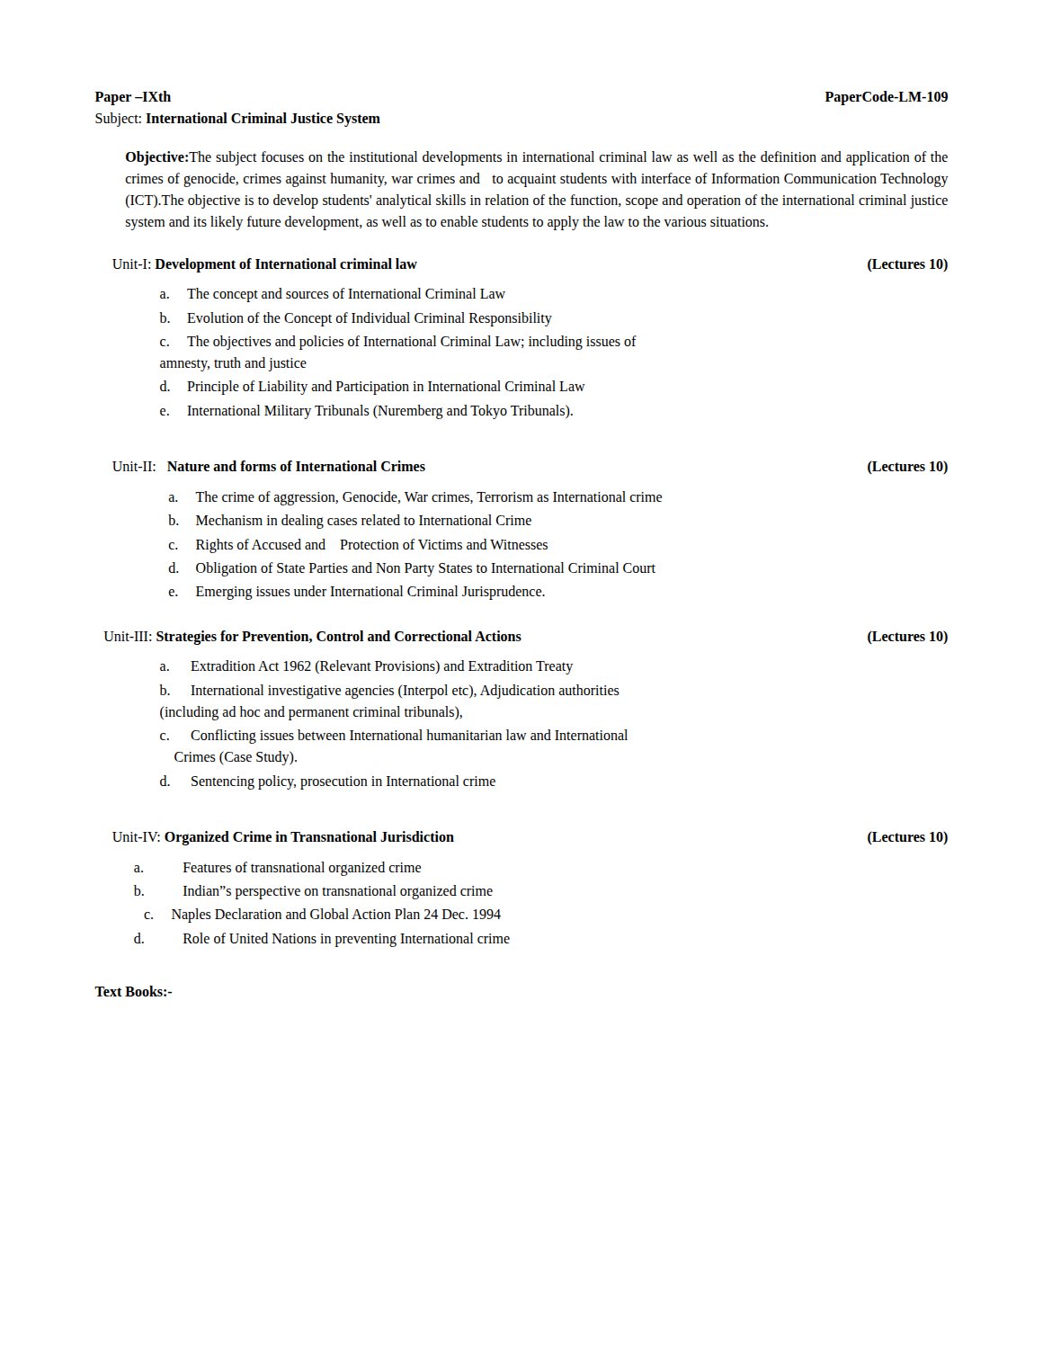Paper –IXth
PaperCode-LM-109
Subject: International Criminal Justice System
Objective: The subject focuses on the institutional developments in international criminal law as well as the definition and application of the crimes of genocide, crimes against humanity, war crimes and to acquaint students with interface of Information Communication Technology (ICT).The objective is to develop students' analytical skills in relation of the function, scope and operation of the international criminal justice system and its likely future development, as well as to enable students to apply the law to the various situations.
Unit-I: Development of International criminal law
(Lectures 10)
a. The concept and sources of International Criminal Law
b. Evolution of the Concept of Individual Criminal Responsibility
c. The objectives and policies of International Criminal Law; including issues of
amnesty, truth and justice
d. Principle of Liability and Participation in International Criminal Law
e. International Military Tribunals (Nuremberg and Tokyo Tribunals).
Unit-II: Nature and forms of International Crimes
(Lectures 10)
a. The crime of aggression, Genocide, War crimes, Terrorism as International crime
b. Mechanism in dealing cases related to International Crime
c. Rights of Accused and Protection of Victims and Witnesses
d. Obligation of State Parties and Non Party States to International Criminal Court
e. Emerging issues under International Criminal Jurisprudence.
Unit-III: Strategies for Prevention, Control and Correctional Actions
(Lectures 10)
a. Extradition Act 1962 (Relevant Provisions) and Extradition Treaty
b. International investigative agencies (Interpol etc), Adjudication authorities
(including ad hoc and permanent criminal tribunals),
c. Conflicting issues between International humanitarian law and International
Crimes (Case Study).
d. Sentencing policy, prosecution in International crime
Unit-IV: Organized Crime in Transnational Jurisdiction
(Lectures 10)
a. Features of transnational organized crime
b. Indian”s perspective on transnational organized crime
c. Naples Declaration and Global Action Plan 24 Dec. 1994
d. Role of United Nations in preventing International crime
Text Books:-